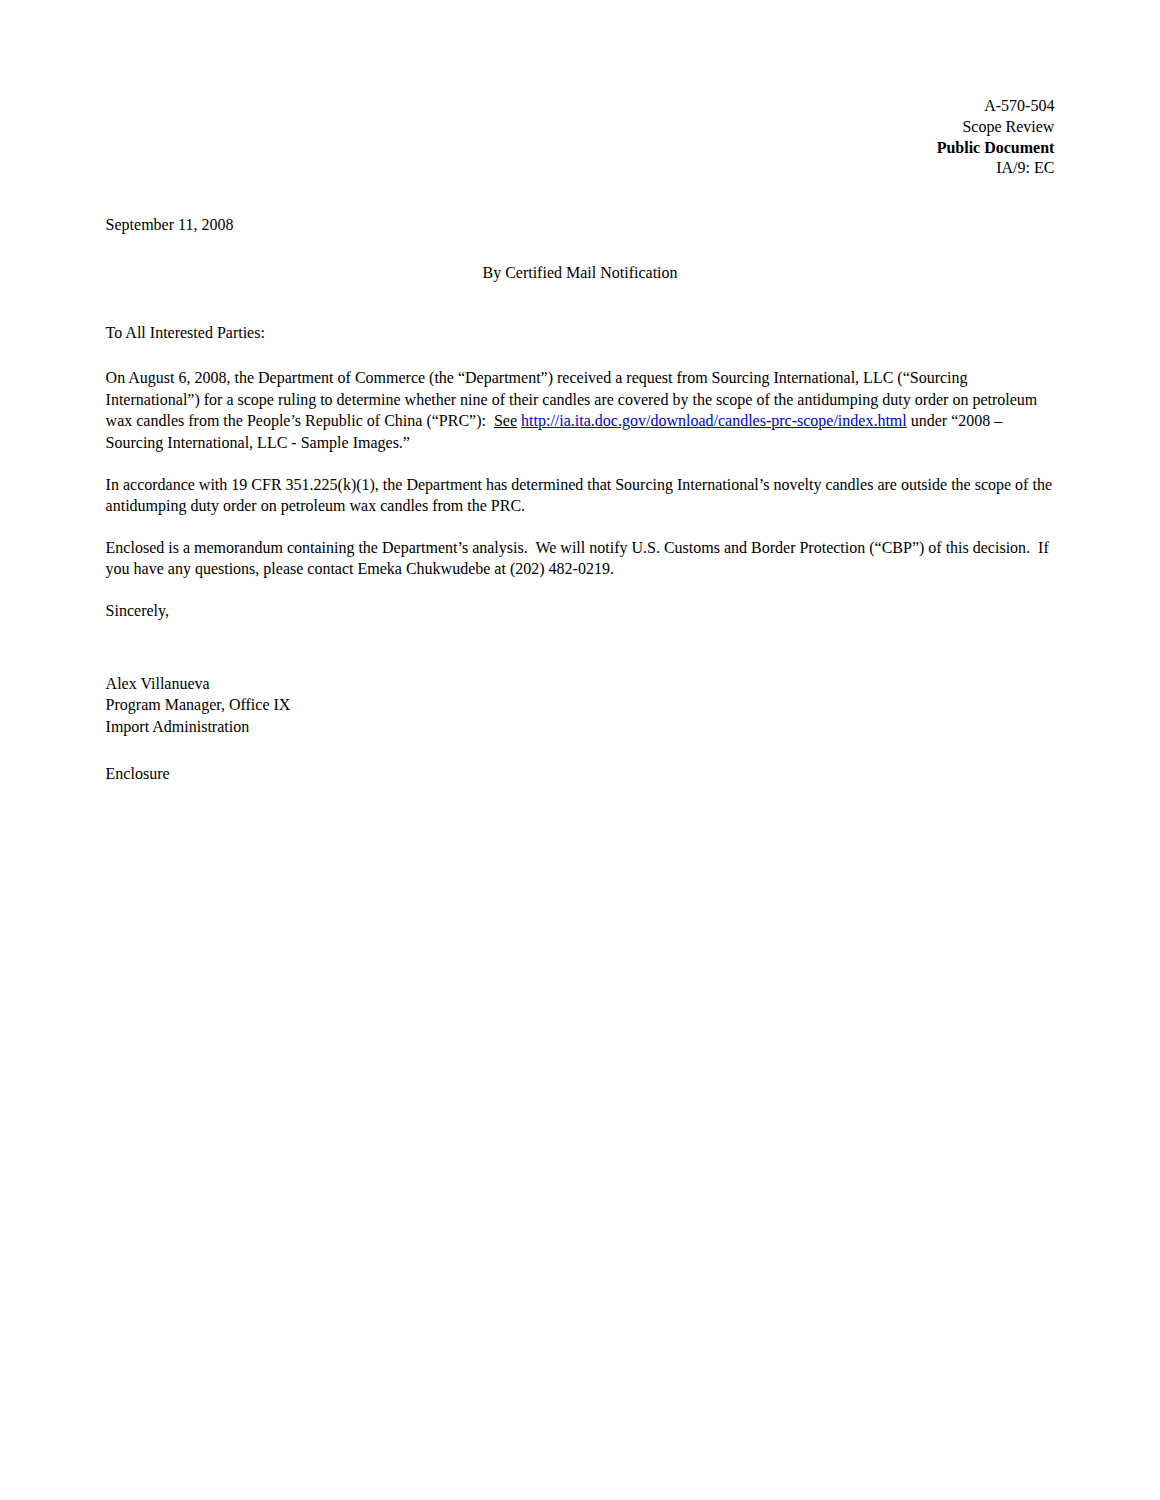A-570-504
Scope Review
Public Document
IA/9: EC
September 11, 2008
By Certified Mail Notification
To All Interested Parties:
On August 6, 2008, the Department of Commerce (the “Department”) received a request from Sourcing International, LLC (“Sourcing International”) for a scope ruling to determine whether nine of their candles are covered by the scope of the antidumping duty order on petroleum wax candles from the People’s Republic of China (“PRC”): See http://ia.ita.doc.gov/download/candles-prc-scope/index.html under “2008 – Sourcing International, LLC - Sample Images.”
In accordance with 19 CFR 351.225(k)(1), the Department has determined that Sourcing International’s novelty candles are outside the scope of the antidumping duty order on petroleum wax candles from the PRC.
Enclosed is a memorandum containing the Department’s analysis. We will notify U.S. Customs and Border Protection (“CBP”) of this decision. If you have any questions, please contact Emeka Chukwudebe at (202) 482-0219.
Sincerely,
Alex Villanueva
Program Manager, Office IX
Import Administration
Enclosure